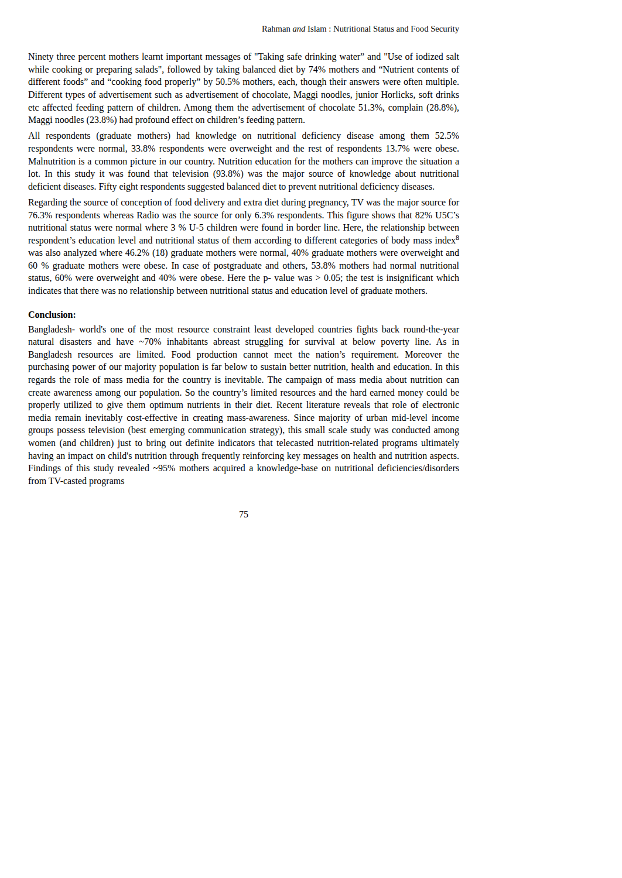Rahman and Islam : Nutritional Status and Food Security
Ninety three percent mothers learnt important messages of "Taking safe drinking water” and "Use of iodized salt while cooking or preparing salads", followed by taking balanced diet by 74% mothers and “Nutrient contents of different foods” and “cooking food properly” by 50.5% mothers, each, though their answers were often multiple. Different types of advertisement such as advertisement of chocolate, Maggi noodles, junior Horlicks, soft drinks etc affected feeding pattern of children. Among them the advertisement of chocolate 51.3%, complain (28.8%), Maggi noodles (23.8%) had profound effect on children’s feeding pattern.
All respondents (graduate mothers) had knowledge on nutritional deficiency disease among them 52.5% respondents were normal, 33.8% respondents were overweight and the rest of respondents 13.7% were obese. Malnutrition is a common picture in our country. Nutrition education for the mothers can improve the situation a lot. In this study it was found that television (93.8%) was the major source of knowledge about nutritional deficient diseases. Fifty eight respondents suggested balanced diet to prevent nutritional deficiency diseases.
Regarding the source of conception of food delivery and extra diet during pregnancy, TV was the major source for 76.3% respondents whereas Radio was the source for only 6.3% respondents. This figure shows that 82% U5C’s nutritional status were normal where 3 % U-5 children were found in border line. Here, the relationship between respondent’s education level and nutritional status of them according to different categories of body mass index8 was also analyzed where 46.2% (18) graduate mothers were normal, 40% graduate mothers were overweight and 60 % graduate mothers were obese. In case of postgraduate and others, 53.8% mothers had normal nutritional status, 60% were overweight and 40% were obese. Here the p- value was > 0.05; the test is insignificant which indicates that there was no relationship between nutritional status and education level of graduate mothers.
Conclusion:
Bangladesh- world's one of the most resource constraint least developed countries fights back round-the-year natural disasters and have ~70% inhabitants abreast struggling for survival at below poverty line. As in Bangladesh resources are limited. Food production cannot meet the nation’s requirement. Moreover the purchasing power of our majority population is far below to sustain better nutrition, health and education. In this regards the role of mass media for the country is inevitable. The campaign of mass media about nutrition can create awareness among our population. So the country’s limited resources and the hard earned money could be properly utilized to give them optimum nutrients in their diet. Recent literature reveals that role of electronic media remain inevitably cost-effective in creating mass-awareness. Since majority of urban mid-level income groups possess television (best emerging communication strategy), this small scale study was conducted among women (and children) just to bring out definite indicators that telecasted nutrition-related programs ultimately having an impact on child's nutrition through frequently reinforcing key messages on health and nutrition aspects. Findings of this study revealed ~95% mothers acquired a knowledge-base on nutritional deficiencies/disorders from TV-casted programs
75